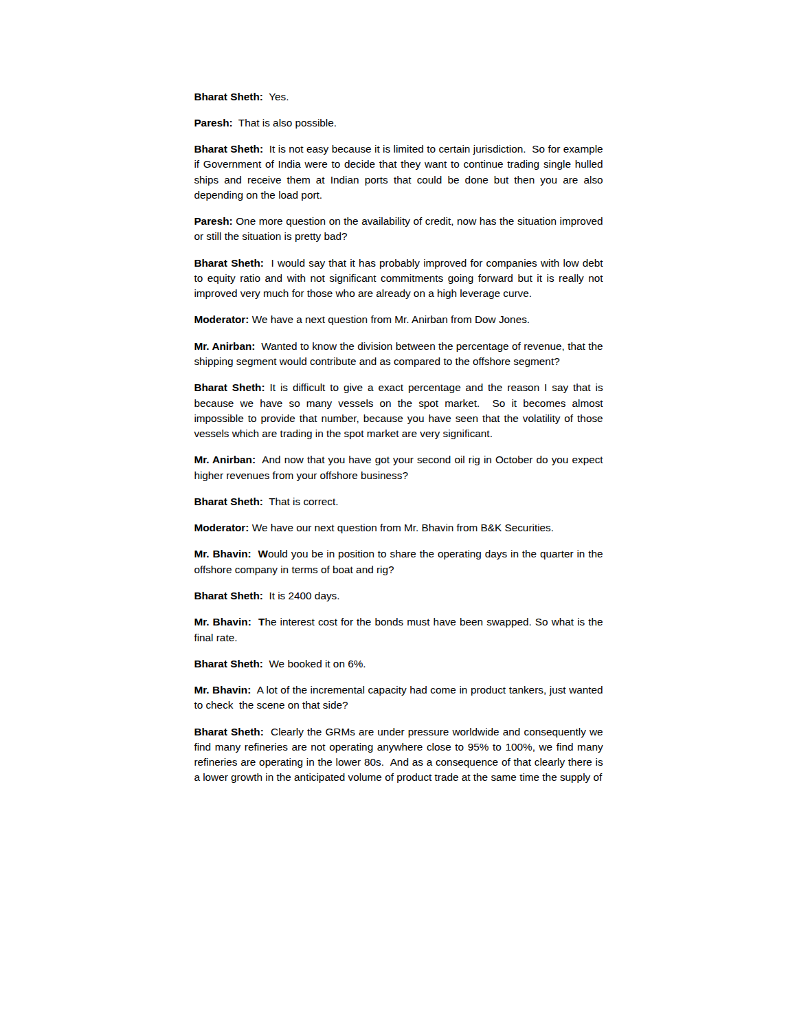Bharat Sheth: Yes.
Paresh: That is also possible.
Bharat Sheth: It is not easy because it is limited to certain jurisdiction. So for example if Government of India were to decide that they want to continue trading single hulled ships and receive them at Indian ports that could be done but then you are also depending on the load port.
Paresh: One more question on the availability of credit, now has the situation improved or still the situation is pretty bad?
Bharat Sheth: I would say that it has probably improved for companies with low debt to equity ratio and with not significant commitments going forward but it is really not improved very much for those who are already on a high leverage curve.
Moderator: We have a next question from Mr. Anirban from Dow Jones.
Mr. Anirban: Wanted to know the division between the percentage of revenue, that the shipping segment would contribute and as compared to the offshore segment?
Bharat Sheth: It is difficult to give a exact percentage and the reason I say that is because we have so many vessels on the spot market. So it becomes almost impossible to provide that number, because you have seen that the volatility of those vessels which are trading in the spot market are very significant.
Mr. Anirban: And now that you have got your second oil rig in October do you expect higher revenues from your offshore business?
Bharat Sheth: That is correct.
Moderator: We have our next question from Mr. Bhavin from B&K Securities.
Mr. Bhavin: Would you be in position to share the operating days in the quarter in the offshore company in terms of boat and rig?
Bharat Sheth: It is 2400 days.
Mr. Bhavin: The interest cost for the bonds must have been swapped. So what is the final rate.
Bharat Sheth: We booked it on 6%.
Mr. Bhavin: A lot of the incremental capacity had come in product tankers, just wanted to check the scene on that side?
Bharat Sheth: Clearly the GRMs are under pressure worldwide and consequently we find many refineries are not operating anywhere close to 95% to 100%, we find many refineries are operating in the lower 80s. And as a consequence of that clearly there is a lower growth in the anticipated volume of product trade at the same time the supply of